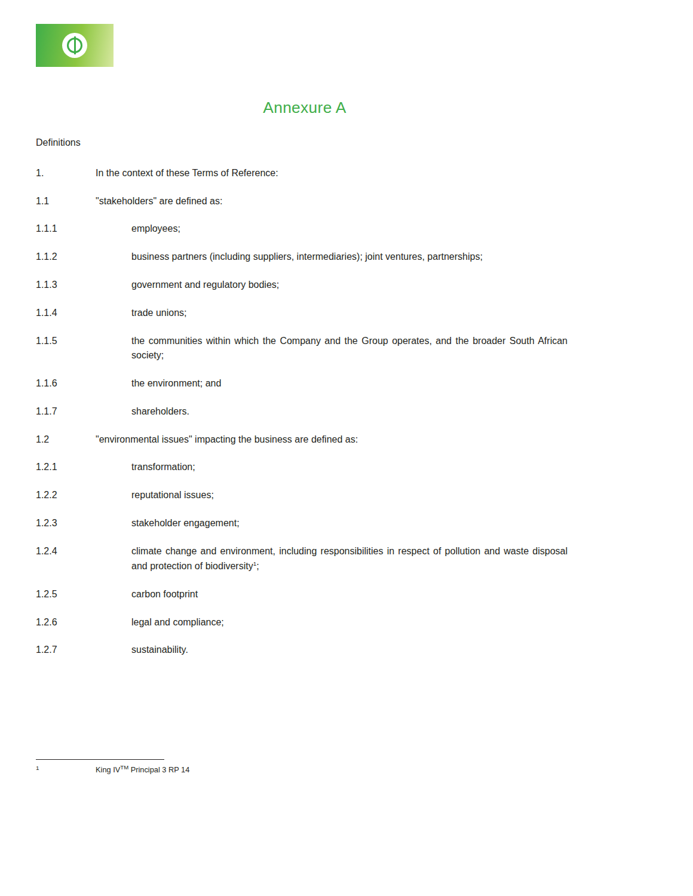Annexure A
Definitions
1.
In the context of these Terms of Reference:
1.1
"stakeholders" are defined as:
1.1.1
employees;
1.1.2
business partners (including suppliers, intermediaries); joint ventures, partnerships;
1.1.3
government and regulatory bodies;
1.1.4
trade unions;
1.1.5
the communities within which the Company and the Group operates, and the broader South African society;
1.1.6
the environment; and
1.1.7
shareholders.
1.2
"environmental issues" impacting the business are defined as:
1.2.1
transformation;
1.2.2
reputational issues;
1.2.3
stakeholder engagement;
1.2.4
climate change and environment, including responsibilities in respect of pollution and waste disposal and protection of biodiversity1;
1.2.5
carbon footprint
1.2.6
legal and compliance;
1.2.7
sustainability.
1
King IVTM Principal 3 RP 14